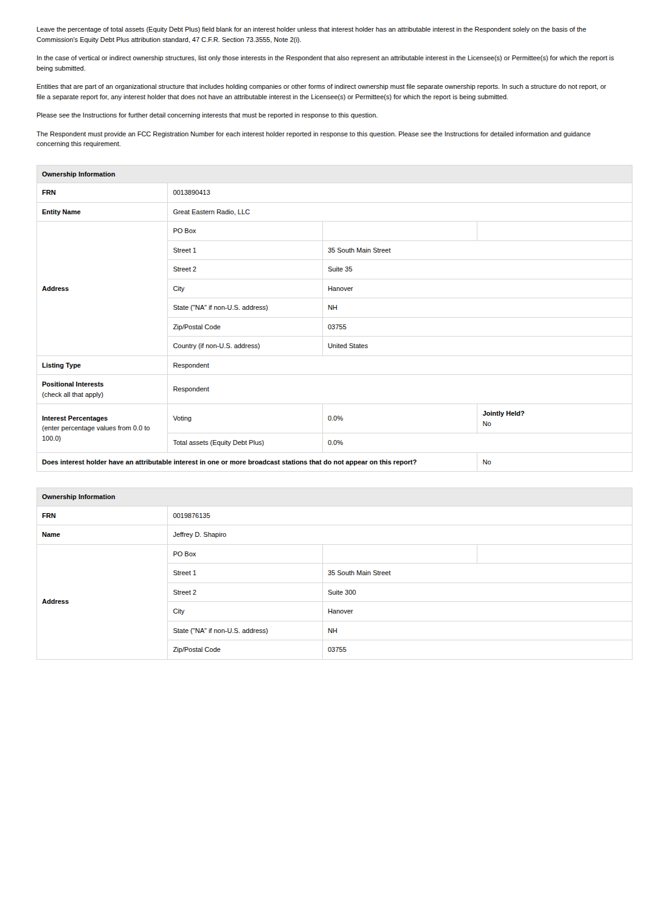Leave the percentage of total assets (Equity Debt Plus) field blank for an interest holder unless that interest holder has an attributable interest in the Respondent solely on the basis of the Commission's Equity Debt Plus attribution standard, 47 C.F.R. Section 73.3555, Note 2(i).
In the case of vertical or indirect ownership structures, list only those interests in the Respondent that also represent an attributable interest in the Licensee(s) or Permittee(s) for which the report is being submitted.
Entities that are part of an organizational structure that includes holding companies or other forms of indirect ownership must file separate ownership reports. In such a structure do not report, or file a separate report for, any interest holder that does not have an attributable interest in the Licensee(s) or Permittee(s) for which the report is being submitted.
Please see the Instructions for further detail concerning interests that must be reported in response to this question.
The Respondent must provide an FCC Registration Number for each interest holder reported in response to this question. Please see the Instructions for detailed information and guidance concerning this requirement.
Ownership Information
| FRN | 0013890413 |
| Entity Name | Great Eastern Radio, LLC |
| Address | PO Box | | |
| Street 1 | 35 South Main Street |
| Street 2 | Suite 35 |
| City | Hanover |
| State ("NA" if non-U.S. address) | NH |
| Zip/Postal Code | 03755 |
| Country (if non-U.S. address) | United States |
| Listing Type | Respondent |
| Positional Interests (check all that apply) | Respondent |
| Interest Percentages (enter percentage values from 0.0 to 100.0) | Voting | 0.0% | Jointly Held? No |
| Total assets (Equity Debt Plus) | 0.0% |
| Does interest holder have an attributable interest in one or more broadcast stations that do not appear on this report? | No |
Ownership Information
| FRN | 0019876135 |
| Name | Jeffrey D. Shapiro |
| Address | PO Box | | |
| Street 1 | 35 South Main Street |
| Street 2 | Suite 300 |
| City | Hanover |
| State ("NA" if non-U.S. address) | NH |
| Zip/Postal Code | 03755 |